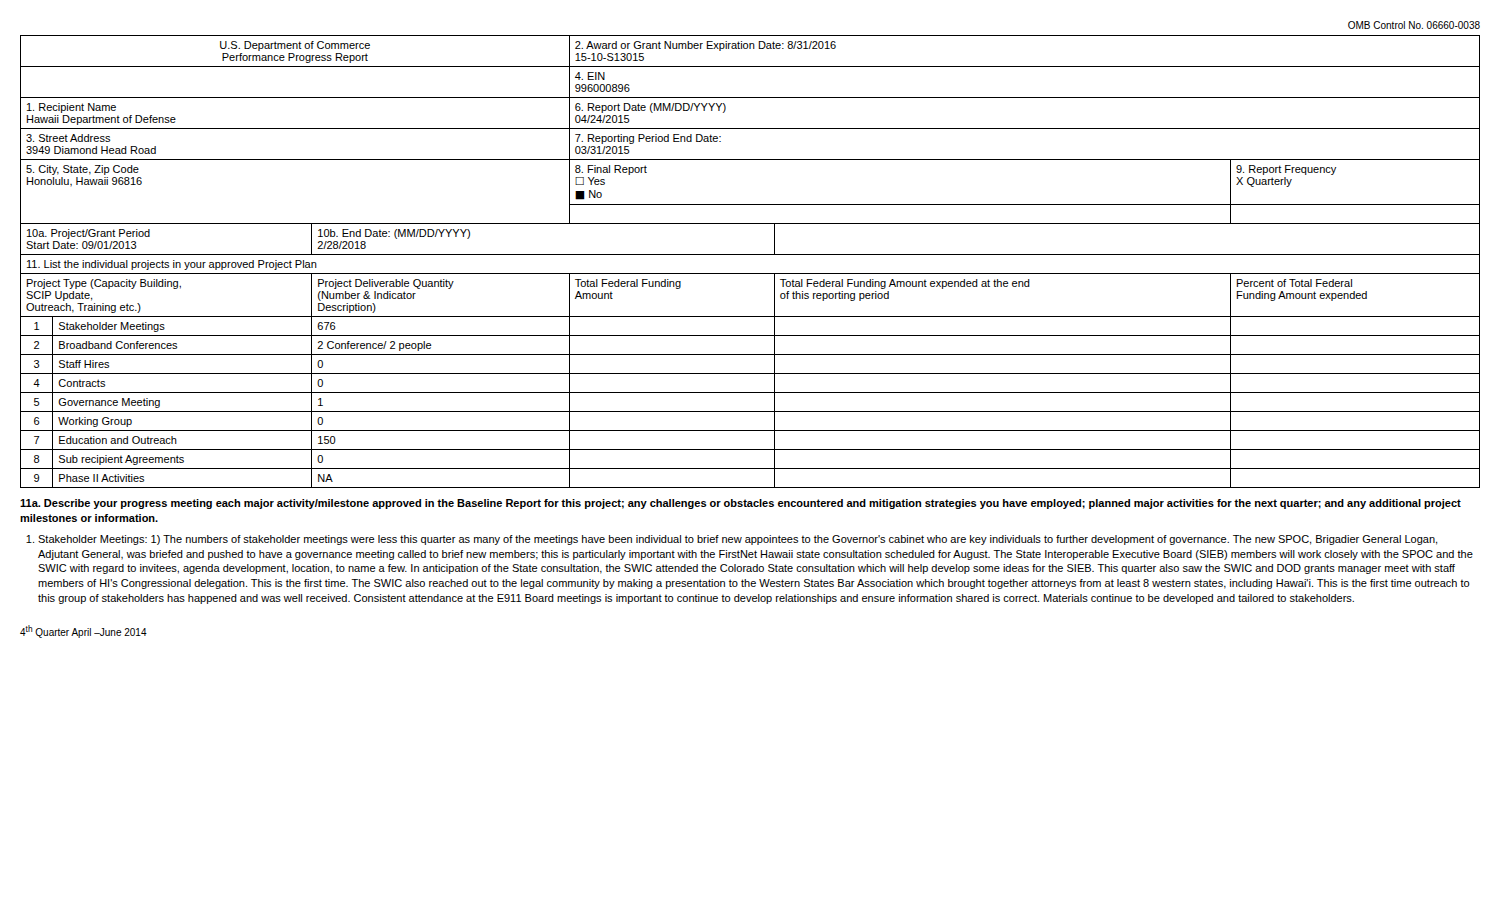OMB Control No. 06660-0038
| U.S. Department of Commerce Performance Progress Report | 2. Award or Grant Number Expiration Date: 8/31/2016 15-10-S13015 |
| | 4. EIN 996000896 |
| 1. Recipient Name Hawaii Department of Defense | 6. Report Date (MM/DD/YYYY) 04/24/2015 |
| 3. Street Address 3949 Diamond Head Road | 7. Reporting Period End Date: 03/31/2015 |
| 5. City, State, Zip Code Honolulu, Hawaii 96816 | 8. Final Report ☐ Yes ■ No | 9. Report Frequency X Quarterly |
| 10a. Project/Grant Period Start Date: 09/01/2013 | 10b. End Date: (MM/DD/YYYY) 2/28/2018 | |
| 11. List the individual projects in your approved Project Plan |
| Project Type (Capacity Building, SCIP Update, Outreach, Training etc.) | Project Deliverable Quantity (Number & Indicator Description) | Total Federal Funding Amount | Total Federal Funding Amount expended at the end of this reporting period | Percent of Total Federal Funding Amount expended |
| 1 | Stakeholder Meetings | 676 | | | |
| 2 | Broadband Conferences | 2 Conference/ 2 people | | | |
| 3 | Staff Hires | 0 | | | |
| 4 | Contracts | 0 | | | |
| 5 | Governance Meeting | 1 | | | |
| 6 | Working Group | 0 | | | |
| 7 | Education and Outreach | 150 | | | |
| 8 | Sub recipient Agreements | 0 | | | |
| 9 | Phase II Activities | NA | | | |
11a. Describe your progress meeting each major activity/milestone approved in the Baseline Report for this project; any challenges or obstacles encountered and mitigation strategies you have employed; planned major activities for the next quarter; and any additional project milestones or information.
Stakeholder Meetings: 1) The numbers of stakeholder meetings were less this quarter as many of the meetings have been individual to brief new appointees to the Governor's cabinet who are key individuals to further development of governance. The new SPOC, Brigadier General Logan, Adjutant General, was briefed and pushed to have a governance meeting called to brief new members; this is particularly important with the FirstNet Hawaii state consultation scheduled for August. The State Interoperable Executive Board (SIEB) members will work closely with the SPOC and the SWIC with regard to invitees, agenda development, location, to name a few. In anticipation of the State consultation, the SWIC attended the Colorado State consultation which will help develop some ideas for the SIEB. This quarter also saw the SWIC and DOD grants manager meet with staff members of HI's Congressional delegation. This is the first time. The SWIC also reached out to the legal community by making a presentation to the Western States Bar Association which brought together attorneys from at least 8 western states, including Hawai'i. This is the first time outreach to this group of stakeholders has happened and was well received. Consistent attendance at the E911 Board meetings is important to continue to develop relationships and ensure information shared is correct. Materials continue to be developed and tailored to stakeholders.
4th Quarter April –June 2014